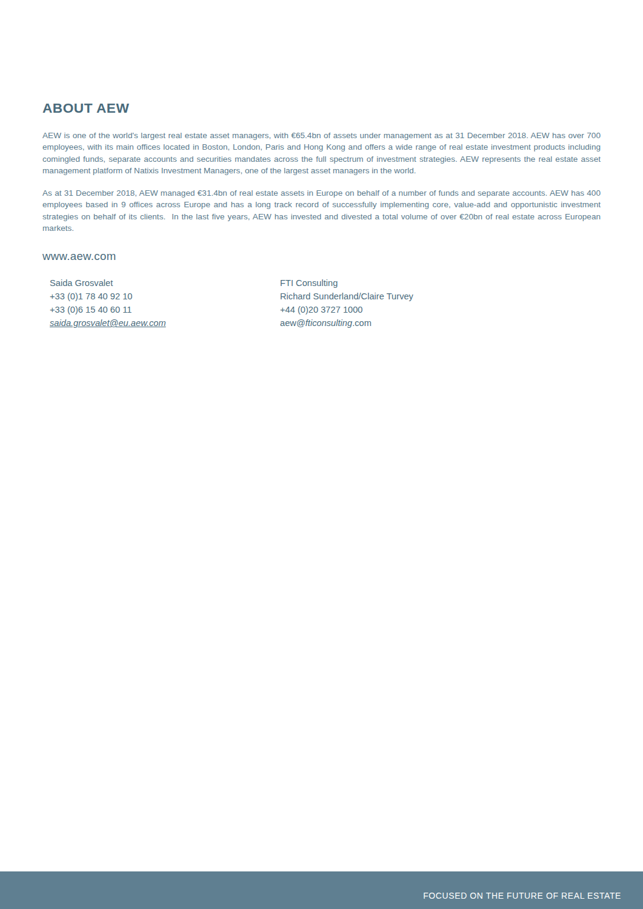ABOUT AEW
AEW is one of the world's largest real estate asset managers, with €65.4bn of assets under management as at 31 December 2018. AEW has over 700 employees, with its main offices located in Boston, London, Paris and Hong Kong and offers a wide range of real estate investment products including comingled funds, separate accounts and securities mandates across the full spectrum of investment strategies. AEW represents the real estate asset management platform of Natixis Investment Managers, one of the largest asset managers in the world.
As at 31 December 2018, AEW managed €31.4bn of real estate assets in Europe on behalf of a number of funds and separate accounts. AEW has 400 employees based in 9 offices across Europe and has a long track record of successfully implementing core, value-add and opportunistic investment strategies on behalf of its clients. In the last five years, AEW has invested and divested a total volume of over €20bn of real estate across European markets.
www.aew.com
| Saida Grosvalet +33 (0)1 78 40 92 10 +33 (0)6 15 40 60 11 saida.grosvalet@eu.aew.com | FTI Consulting Richard Sunderland/Claire Turvey +44 (0)20 3727 1000 aew@ fticonsulting .com |
FOCUSED ON THE FUTURE OF REAL ESTATE